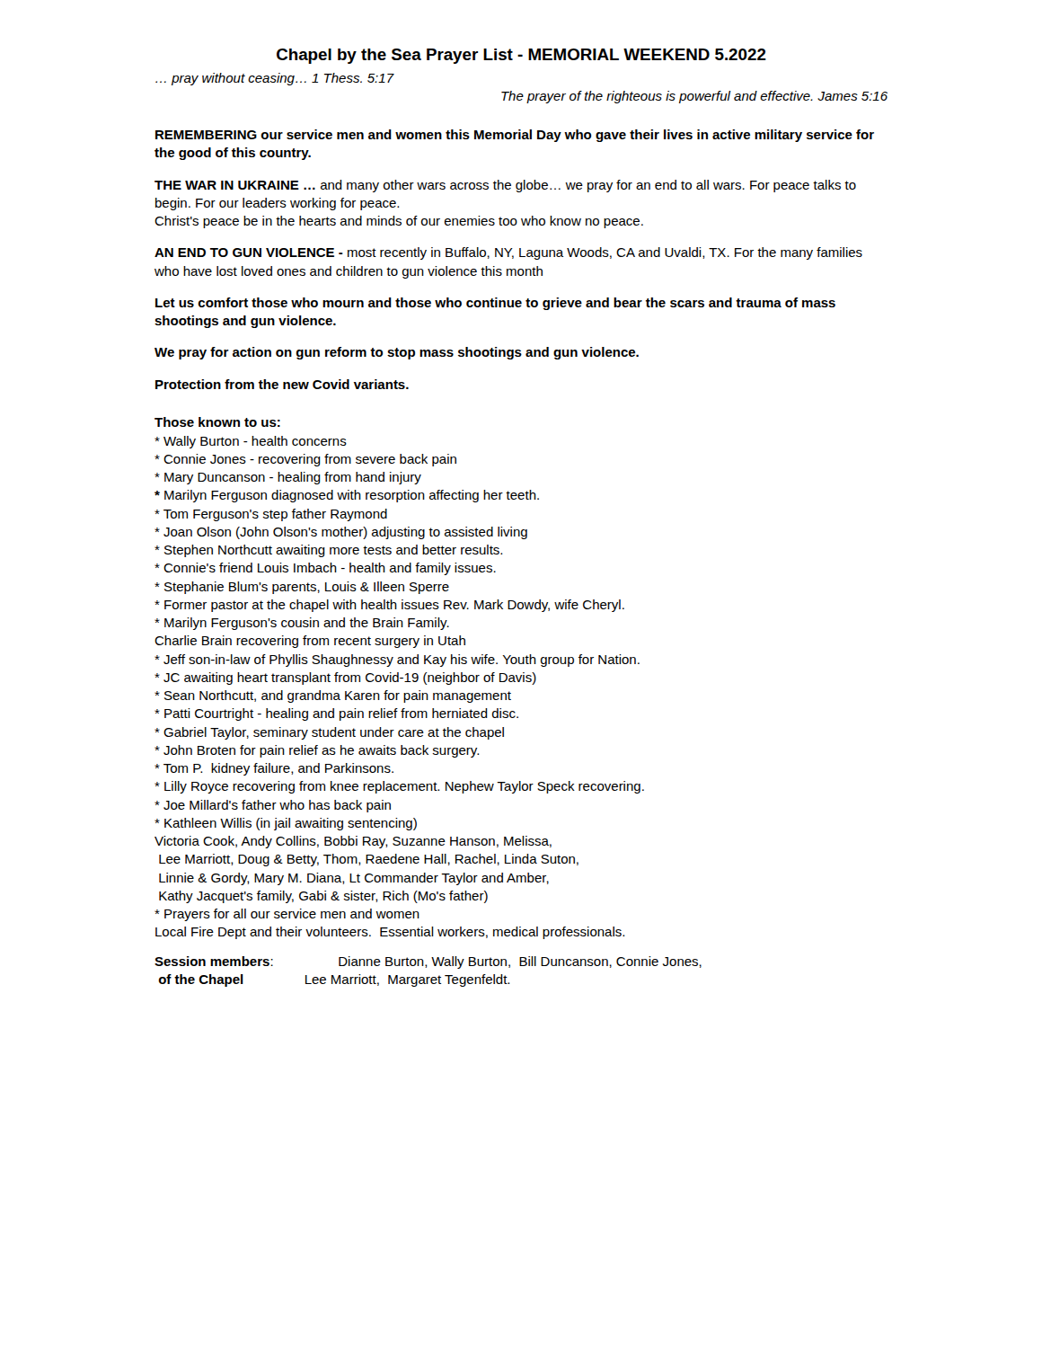Chapel by the Sea Prayer List - MEMORIAL WEEKEND 5.2022
… pray without ceasing… 1 Thess. 5:17
The prayer of the righteous is powerful and effective. James 5:16
REMEMBERING our service men and women this Memorial Day who gave their lives in active military service for the good of this country.
THE WAR IN UKRAINE … and many other wars across the globe… we pray for an end to all wars. For peace talks to begin. For our leaders working for peace.
Christ's peace be in the hearts and minds of our enemies too who know no peace.
AN END TO GUN VIOLENCE - most recently in Buffalo, NY, Laguna Woods, CA and Uvaldi, TX. For the many families who have lost loved ones and children to gun violence this month
Let us comfort those who mourn and those who continue to grieve and bear the scars and trauma of mass shootings and gun violence.
We pray for action on gun reform to stop mass shootings and gun violence.
Protection from the new Covid variants.
Those known to us:
* Wally Burton - health concerns
* Connie Jones - recovering from severe back pain
* Mary Duncanson - healing from hand injury
* Marilyn Ferguson diagnosed with resorption affecting her teeth.
* Tom Ferguson's step father Raymond
* Joan Olson (John Olson's mother) adjusting to assisted living
* Stephen Northcutt awaiting more tests and better results.
* Connie's friend Louis Imbach - health and family issues.
* Stephanie Blum's parents, Louis & Illeen Sperre
* Former pastor at the chapel with health issues Rev. Mark Dowdy, wife Cheryl.
* Marilyn Ferguson's cousin and the Brain Family.
Charlie Brain recovering from recent surgery in Utah
* Jeff son-in-law of Phyllis Shaughnessy and Kay his wife. Youth group for Nation.
* JC awaiting heart transplant from Covid-19 (neighbor of Davis)
* Sean Northcutt, and grandma Karen for pain management
* Patti Courtright - healing and pain relief from herniated disc.
* Gabriel Taylor, seminary student under care at the chapel
* John Broten for pain relief as he awaits back surgery.
* Tom P. kidney failure, and Parkinsons.
* Lilly Royce recovering from knee replacement. Nephew Taylor Speck recovering.
* Joe Millard's father who has back pain
* Kathleen Willis (in jail awaiting sentencing)
Victoria Cook, Andy Collins, Bobbi Ray, Suzanne Hanson, Melissa,
Lee Marriott, Doug & Betty, Thom, Raedene Hall, Rachel, Linda Suton,
Linnie & Gordy, Mary M. Diana, Lt Commander Taylor and Amber,
Kathy Jacquet's family, Gabi & sister, Rich (Mo's father)
* Prayers for all our service men and women
Local Fire Dept and their volunteers. Essential workers, medical professionals.
Session members: Dianne Burton, Wally Burton, Bill Duncanson, Connie Jones,
of the Chapel Lee Marriott, Margaret Tegenfeldt.